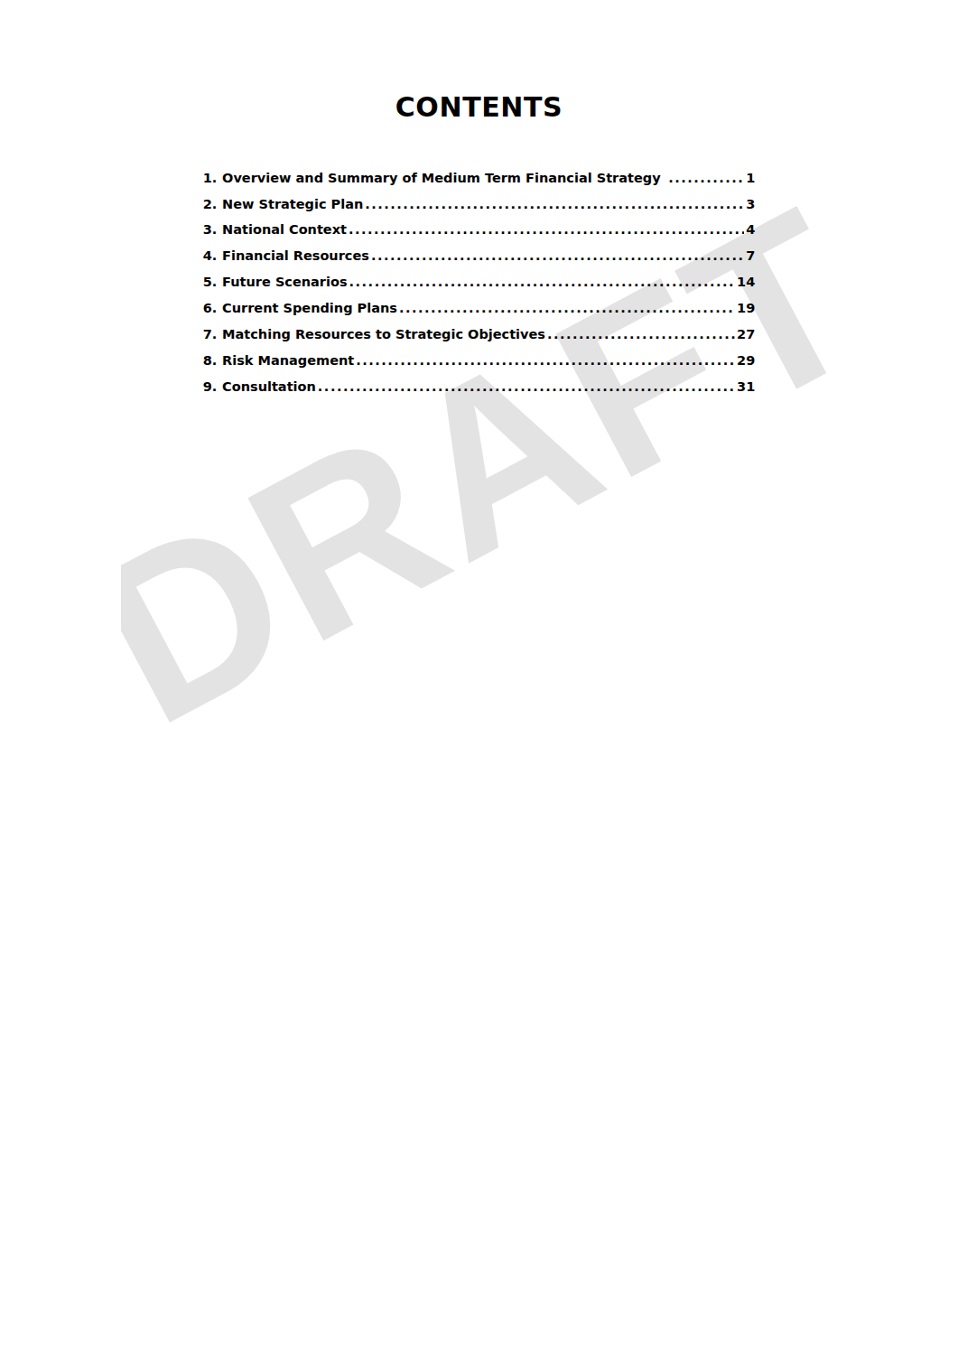DRAFT
CONTENTS
1. Overview and Summary of Medium Term Financial Strategy .............. 1
2. New Strategic Plan ............................................................................ 3
3. National Context ............................................................................... 4
4. Financial Resources .......................................................................... 7
5. Future Scenarios .............................................................................. 14
6. Current Spending Plans ..................................................................... 19
7. Matching Resources to Strategic Objectives ..................................... 27
8. Risk Management ............................................................................. 29
9. Consultation .................................................................................... 31